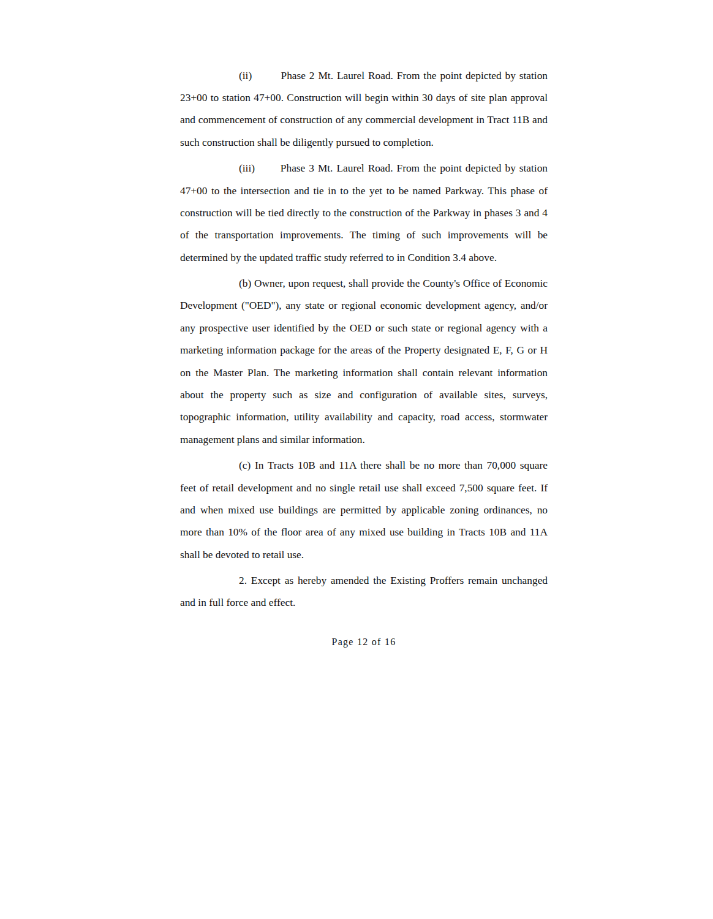(ii) Phase 2 Mt. Laurel Road. From the point depicted by station 23+00 to station 47+00. Construction will begin within 30 days of site plan approval and commencement of construction of any commercial development in Tract 11B and such construction shall be diligently pursued to completion.
(iii) Phase 3 Mt. Laurel Road. From the point depicted by station 47+00 to the intersection and tie in to the yet to be named Parkway. This phase of construction will be tied directly to the construction of the Parkway in phases 3 and 4 of the transportation improvements. The timing of such improvements will be determined by the updated traffic study referred to in Condition 3.4 above.
(b) Owner, upon request, shall provide the County's Office of Economic Development ("OED"), any state or regional economic development agency, and/or any prospective user identified by the OED or such state or regional agency with a marketing information package for the areas of the Property designated E, F, G or H on the Master Plan. The marketing information shall contain relevant information about the property such as size and configuration of available sites, surveys, topographic information, utility availability and capacity, road access, stormwater management plans and similar information.
(c) In Tracts 10B and 11A there shall be no more than 70,000 square feet of retail development and no single retail use shall exceed 7,500 square feet. If and when mixed use buildings are permitted by applicable zoning ordinances, no more than 10% of the floor area of any mixed use building in Tracts 10B and 11A shall be devoted to retail use.
2. Except as hereby amended the Existing Proffers remain unchanged and in full force and effect.
Page 12 of 16